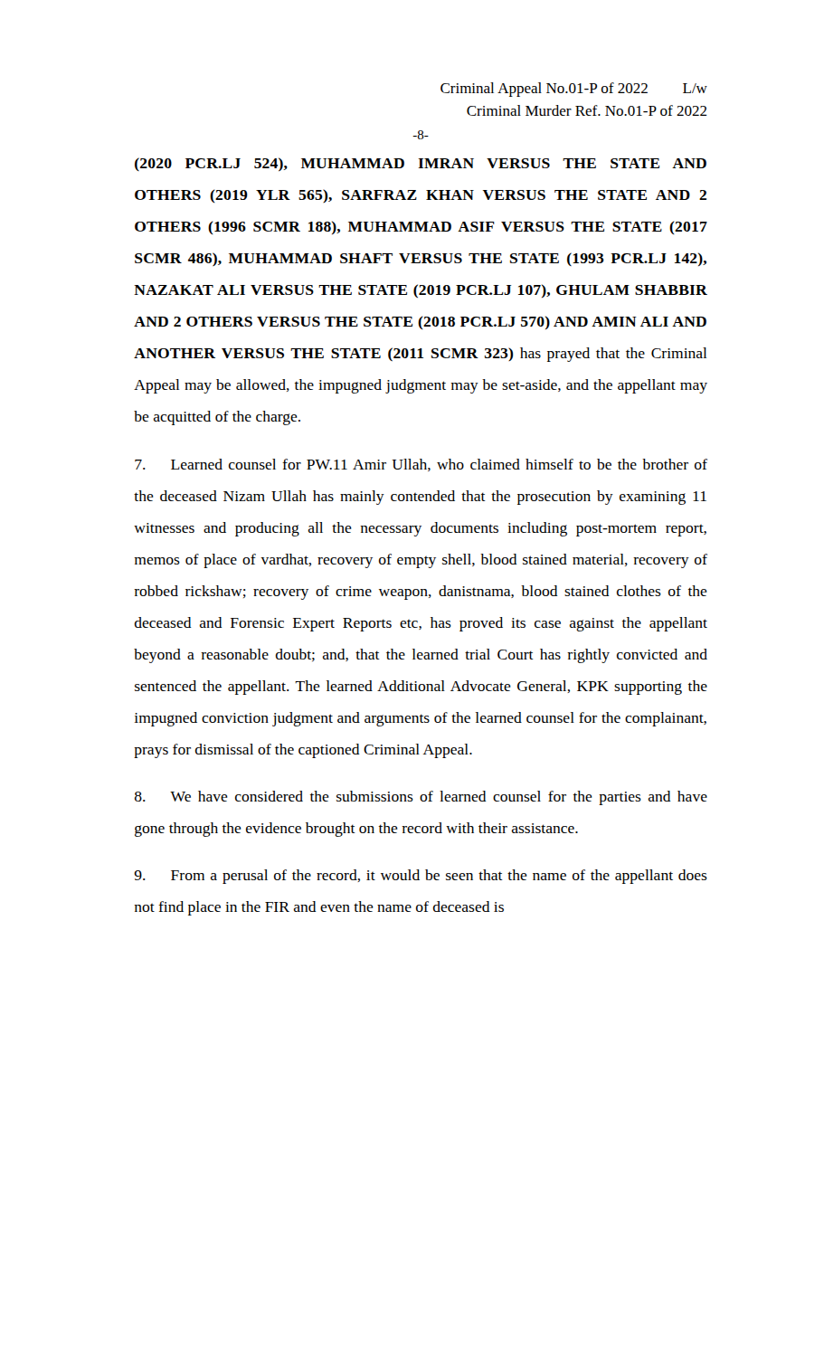Criminal Appeal No.01-P of 2022 L/w
Criminal Murder Ref. No.01-P of 2022
-8-
(2020 PCR.LJ 524), MUHAMMAD IMRAN VERSUS THE STATE AND OTHERS (2019 YLR 565), SARFRAZ KHAN VERSUS THE STATE AND 2 OTHERS (1996 SCMR 188), MUHAMMAD ASIF VERSUS THE STATE (2017 SCMR 486), MUHAMMAD SHAFT VERSUS THE STATE (1993 PCR.LJ 142), NAZAKAT ALI VERSUS THE STATE (2019 PCR.LJ 107), GHULAM SHABBIR AND 2 OTHERS VERSUS THE STATE (2018 PCR.LJ 570) AND AMIN ALI AND ANOTHER VERSUS THE STATE (2011 SCMR 323) has prayed that the Criminal Appeal may be allowed, the impugned judgment may be set-aside, and the appellant may be acquitted of the charge.
7. Learned counsel for PW.11 Amir Ullah, who claimed himself to be the brother of the deceased Nizam Ullah has mainly contended that the prosecution by examining 11 witnesses and producing all the necessary documents including post-mortem report, memos of place of vardhat, recovery of empty shell, blood stained material, recovery of robbed rickshaw; recovery of crime weapon, danistnama, blood stained clothes of the deceased and Forensic Expert Reports etc, has proved its case against the appellant beyond a reasonable doubt; and, that the learned trial Court has rightly convicted and sentenced the appellant. The learned Additional Advocate General, KPK supporting the impugned conviction judgment and arguments of the learned counsel for the complainant, prays for dismissal of the captioned Criminal Appeal.
8. We have considered the submissions of learned counsel for the parties and have gone through the evidence brought on the record with their assistance.
9. From a perusal of the record, it would be seen that the name of the appellant does not find place in the FIR and even the name of deceased is